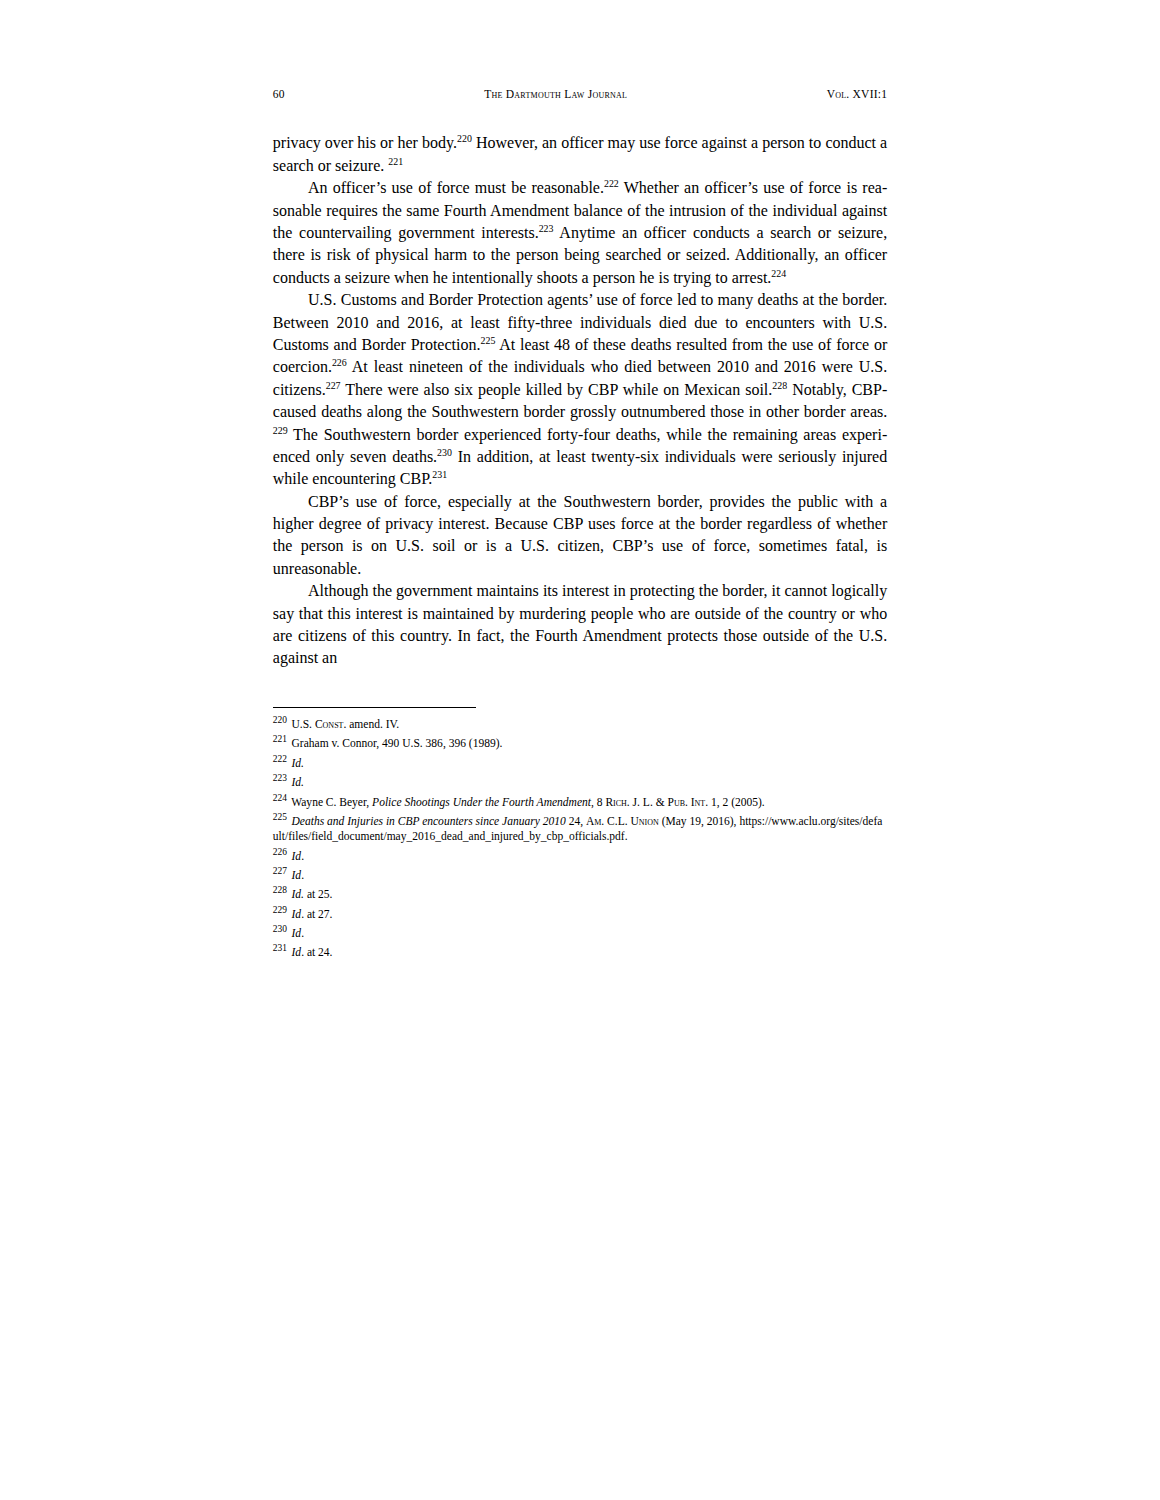60 The Dartmouth Law Journal Vol. XVII:1
privacy over his or her body.220 However, an officer may use force against a person to conduct a search or seizure. 221
An officer’s use of force must be reasonable.222 Whether an officer’s use of force is reasonable requires the same Fourth Amendment balance of the intrusion of the individual against the countervailing government interests.223 Anytime an officer conducts a search or seizure, there is risk of physical harm to the person being searched or seized. Additionally, an officer conducts a seizure when he intentionally shoots a person he is trying to arrest.224
U.S. Customs and Border Protection agents’ use of force led to many deaths at the border. Between 2010 and 2016, at least fifty-three individuals died due to encounters with U.S. Customs and Border Protection.225 At least 48 of these deaths resulted from the use of force or coercion.226 At least nineteen of the individuals who died between 2010 and 2016 were U.S. citizens.227 There were also six people killed by CBP while on Mexican soil.228 Notably, CBP-caused deaths along the Southwestern border grossly outnumbered those in other border areas. 229 The Southwestern border experienced forty-four deaths, while the remaining areas experienced only seven deaths.230 In addition, at least twenty-six individuals were seriously injured while encountering CBP.231
CBP’s use of force, especially at the Southwestern border, provides the public with a higher degree of privacy interest. Because CBP uses force at the border regardless of whether the person is on U.S. soil or is a U.S. citizen, CBP’s use of force, sometimes fatal, is unreasonable.
Although the government maintains its interest in protecting the border, it cannot logically say that this interest is maintained by murdering people who are outside of the country or who are citizens of this country. In fact, the Fourth Amendment protects those outside of the U.S. against an
220 U.S. Const. amend. IV.
221 Graham v. Connor, 490 U.S. 386, 396 (1989).
222 Id.
223 Id.
224 Wayne C. Beyer, Police Shootings Under the Fourth Amendment, 8 Rich. J. L. & Pub. Int. 1, 2 (2005).
225 Deaths and Injuries in CBP encounters since January 2010 24, Am. C.L. Union (May 19, 2016), https://www.aclu.org/sites/default/files/field_document/may_2016_dead_and_injured_by_cbp_officials.pdf.
226 Id.
227 Id.
228 Id. at 25.
229 Id. at 27.
230 Id.
231 Id. at 24.